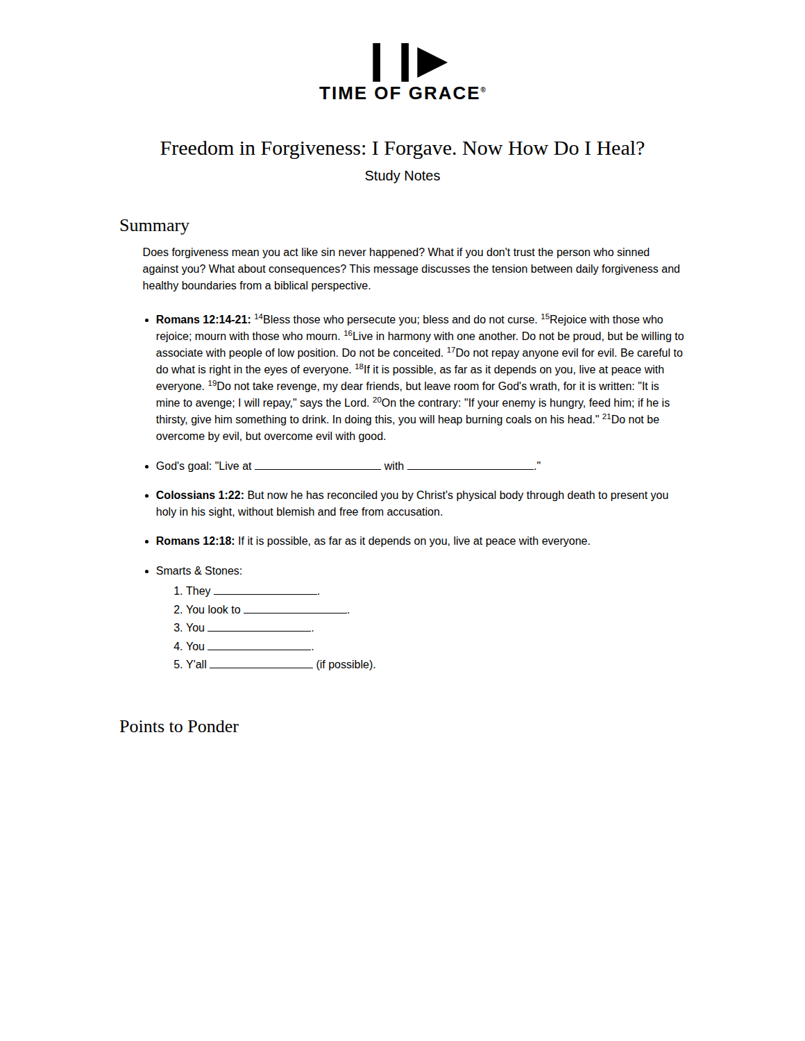❙❙▶
TIME OF GRACE®
Freedom in Forgiveness: I Forgave. Now How Do I Heal?
Study Notes
Summary
Does forgiveness mean you act like sin never happened? What if you don't trust the person who sinned against you? What about consequences? This message discusses the tension between daily forgiveness and healthy boundaries from a biblical perspective.
Romans 12:14-21: 14Bless those who persecute you; bless and do not curse. 15Rejoice with those who rejoice; mourn with those who mourn. 16Live in harmony with one another. Do not be proud, but be willing to associate with people of low position. Do not be conceited. 17Do not repay anyone evil for evil. Be careful to do what is right in the eyes of everyone. 18If it is possible, as far as it depends on you, live at peace with everyone. 19Do not take revenge, my dear friends, but leave room for God's wrath, for it is written: "It is mine to avenge; I will repay," says the Lord. 20On the contrary: "If your enemy is hungry, feed him; if he is thirsty, give him something to drink. In doing this, you will heap burning coals on his head." 21Do not be overcome by evil, but overcome evil with good.
God's goal: "Live at with ."
Colossians 1:22: But now he has reconciled you by Christ's physical body through death to present you holy in his sight, without blemish and free from accusation.
Romans 12:18: If it is possible, as far as it depends on you, live at peace with everyone.
Smarts & Stones:
They .
You look to .
You .
You .
Y'all (if possible).
Points to Ponder